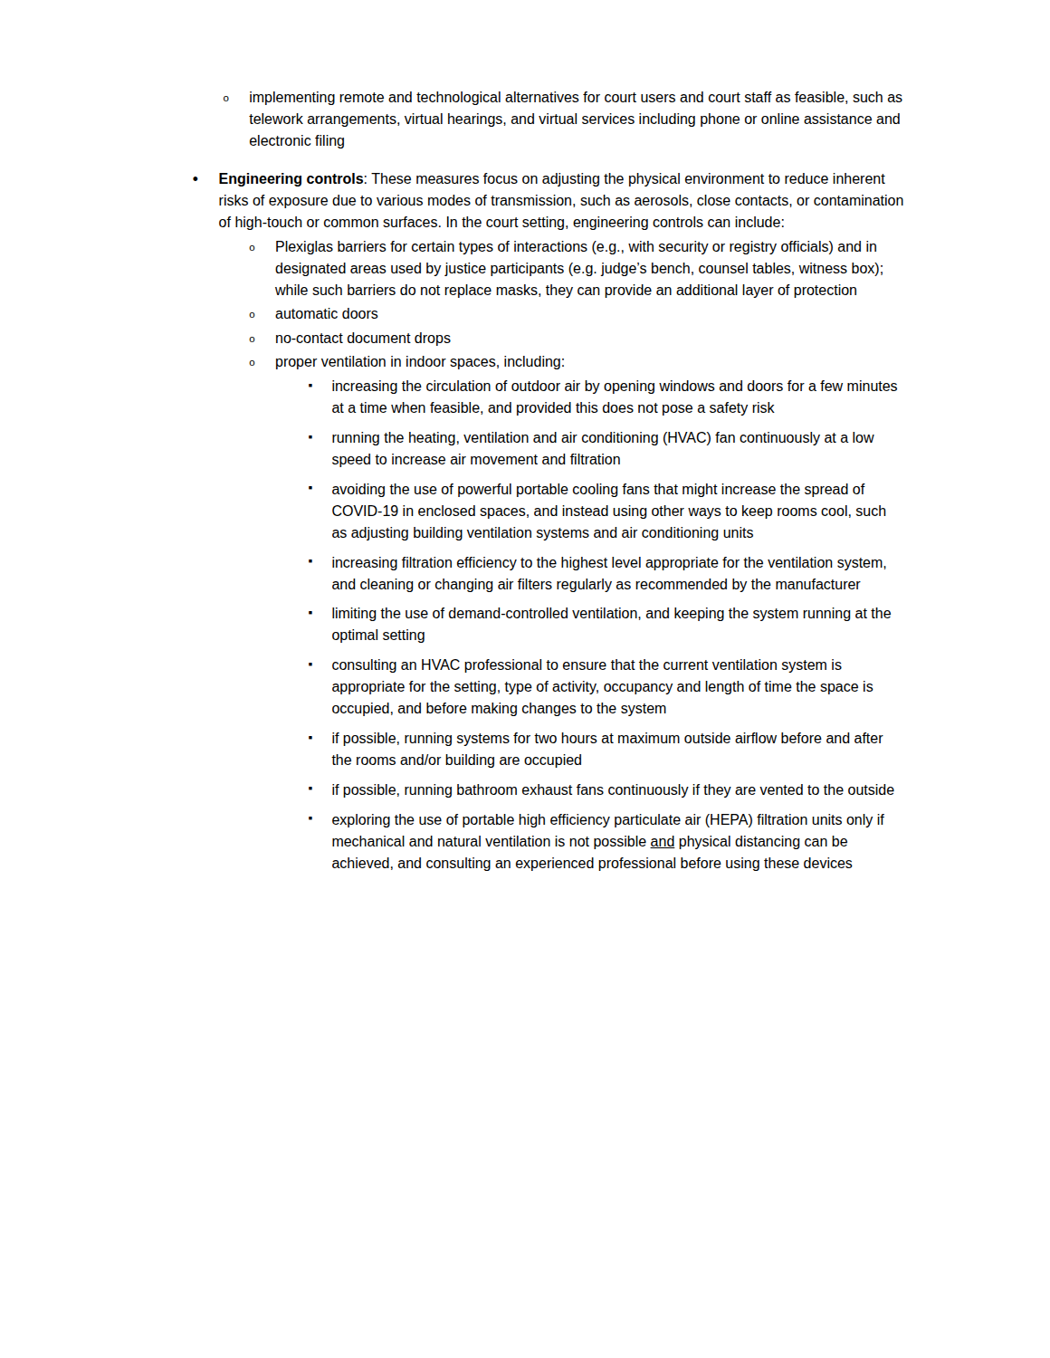implementing remote and technological alternatives for court users and court staff as feasible, such as telework arrangements, virtual hearings, and virtual services including phone or online assistance and electronic filing
Engineering controls: These measures focus on adjusting the physical environment to reduce inherent risks of exposure due to various modes of transmission, such as aerosols, close contacts, or contamination of high-touch or common surfaces. In the court setting, engineering controls can include:
Plexiglas barriers for certain types of interactions (e.g., with security or registry officials) and in designated areas used by justice participants (e.g. judge’s bench, counsel tables, witness box); while such barriers do not replace masks, they can provide an additional layer of protection
automatic doors
no-contact document drops
proper ventilation in indoor spaces, including:
increasing the circulation of outdoor air by opening windows and doors for a few minutes at a time when feasible, and provided this does not pose a safety risk
running the heating, ventilation and air conditioning (HVAC) fan continuously at a low speed to increase air movement and filtration
avoiding the use of powerful portable cooling fans that might increase the spread of COVID-19 in enclosed spaces, and instead using other ways to keep rooms cool, such as adjusting building ventilation systems and air conditioning units
increasing filtration efficiency to the highest level appropriate for the ventilation system, and cleaning or changing air filters regularly as recommended by the manufacturer
limiting the use of demand-controlled ventilation, and keeping the system running at the optimal setting
consulting an HVAC professional to ensure that the current ventilation system is appropriate for the setting, type of activity, occupancy and length of time the space is occupied, and before making changes to the system
if possible, running systems for two hours at maximum outside airflow before and after the rooms and/or building are occupied
if possible, running bathroom exhaust fans continuously if they are vented to the outside
exploring the use of portable high efficiency particulate air (HEPA) filtration units only if mechanical and natural ventilation is not possible and physical distancing can be achieved, and consulting an experienced professional before using these devices